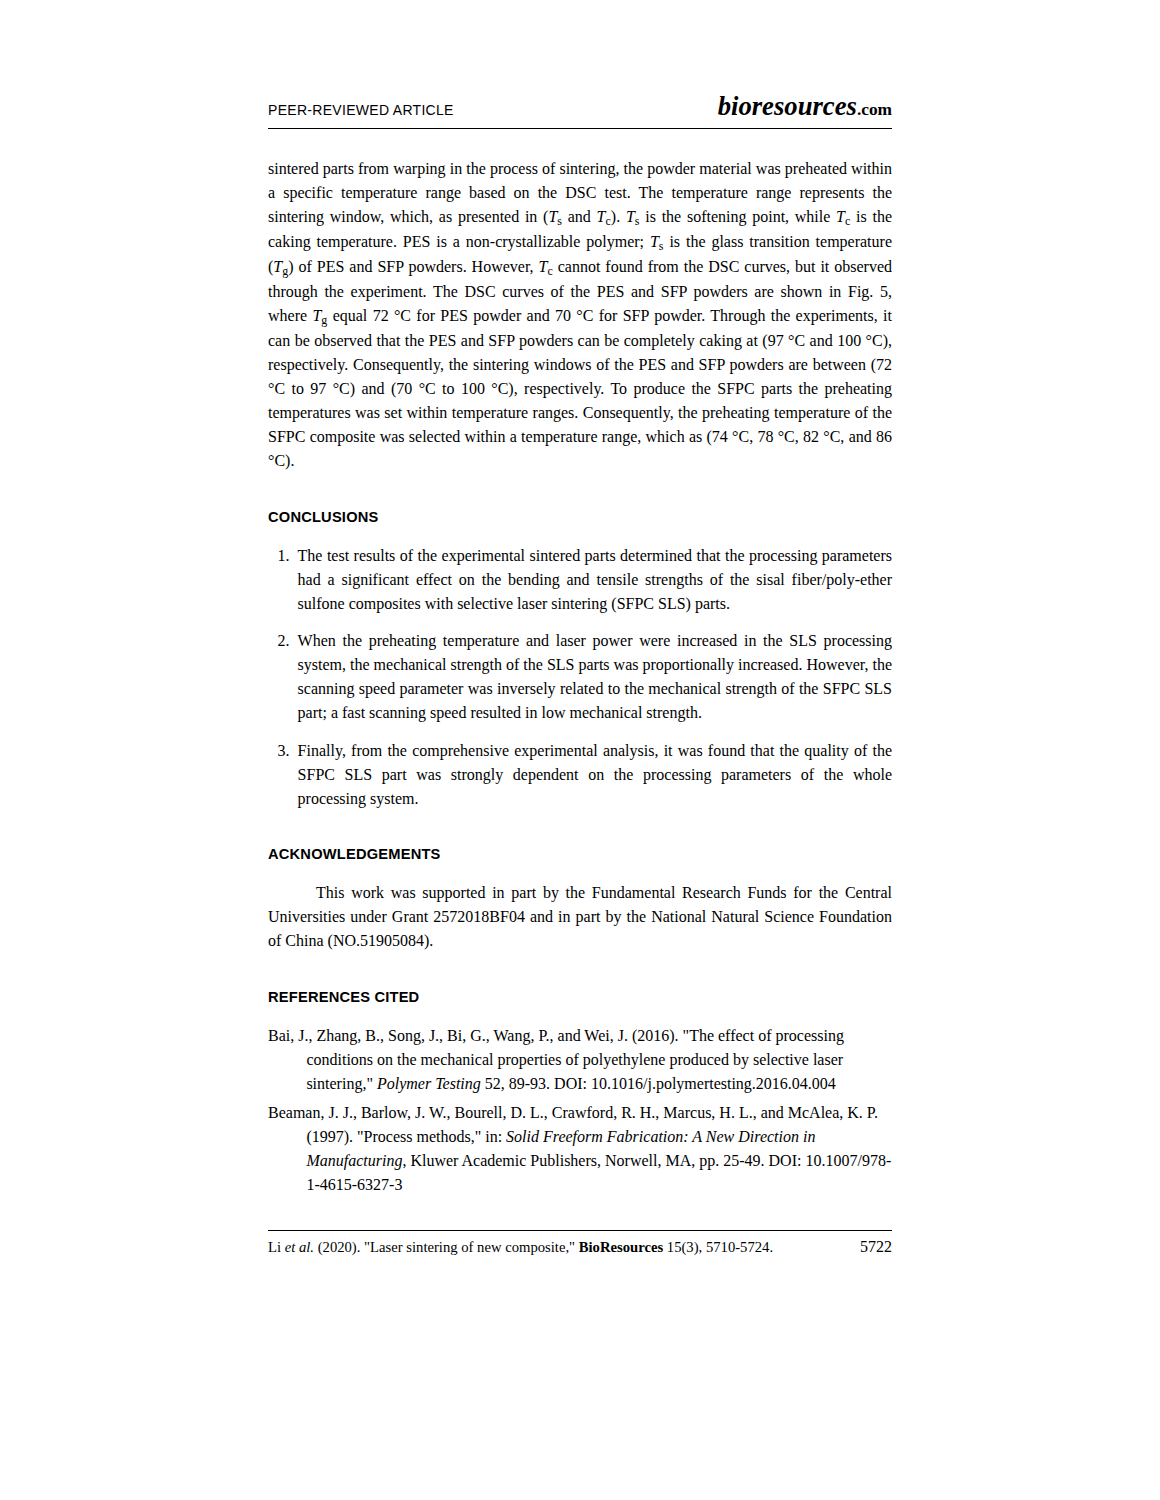PEER-REVIEWED ARTICLE
bioresources.com
sintered parts from warping in the process of sintering, the powder material was preheated within a specific temperature range based on the DSC test. The temperature range represents the sintering window, which, as presented in (Ts and Tc). Ts is the softening point, while Tc is the caking temperature. PES is a non-crystallizable polymer; Ts is the glass transition temperature (Tg) of PES and SFP powders. However, Tc cannot found from the DSC curves, but it observed through the experiment. The DSC curves of the PES and SFP powders are shown in Fig. 5, where Tg equal 72 °C for PES powder and 70 °C for SFP powder. Through the experiments, it can be observed that the PES and SFP powders can be completely caking at (97 °C and 100 °C), respectively. Consequently, the sintering windows of the PES and SFP powders are between (72 °C to 97 °C) and (70 °C to 100 °C), respectively. To produce the SFPC parts the preheating temperatures was set within temperature ranges. Consequently, the preheating temperature of the SFPC composite was selected within a temperature range, which as (74 °C, 78 °C, 82 °C, and 86 °C).
CONCLUSIONS
The test results of the experimental sintered parts determined that the processing parameters had a significant effect on the bending and tensile strengths of the sisal fiber/poly-ether sulfone composites with selective laser sintering (SFPC SLS) parts.
When the preheating temperature and laser power were increased in the SLS processing system, the mechanical strength of the SLS parts was proportionally increased. However, the scanning speed parameter was inversely related to the mechanical strength of the SFPC SLS part; a fast scanning speed resulted in low mechanical strength.
Finally, from the comprehensive experimental analysis, it was found that the quality of the SFPC SLS part was strongly dependent on the processing parameters of the whole processing system.
ACKNOWLEDGEMENTS
This work was supported in part by the Fundamental Research Funds for the Central Universities under Grant 2572018BF04 and in part by the National Natural Science Foundation of China (NO.51905084).
REFERENCES CITED
Bai, J., Zhang, B., Song, J., Bi, G., Wang, P., and Wei, J. (2016). "The effect of processing conditions on the mechanical properties of polyethylene produced by selective laser sintering," Polymer Testing 52, 89-93. DOI: 10.1016/j.polymertesting.2016.04.004
Beaman, J. J., Barlow, J. W., Bourell, D. L., Crawford, R. H., Marcus, H. L., and McAlea, K. P. (1997). "Process methods," in: Solid Freeform Fabrication: A New Direction in Manufacturing, Kluwer Academic Publishers, Norwell, MA, pp. 25-49. DOI: 10.1007/978-1-4615-6327-3
Li et al. (2020). "Laser sintering of new composite," BioResources 15(3), 5710-5724.
5722